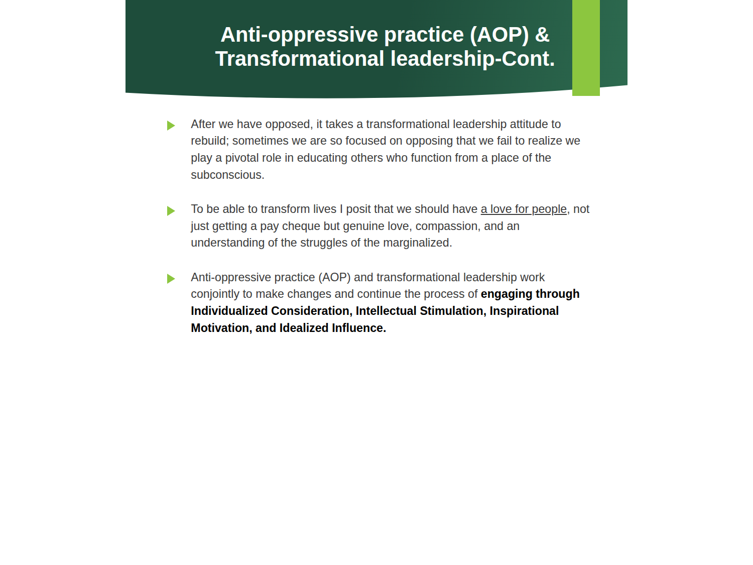Anti-oppressive practice (AOP) & Transformational leadership-Cont.
After we have opposed, it takes a transformational leadership attitude to rebuild; sometimes we are so focused on opposing that we fail to realize we play a pivotal role in educating others who function from a place of the subconscious.
To be able to transform lives I posit that we should have a love for people, not just getting a pay cheque but genuine love, compassion, and an understanding of the struggles of the marginalized.
Anti-oppressive practice (AOP) and transformational leadership work conjointly to make changes and continue the process of engaging through Individualized Consideration, Intellectual Stimulation, Inspirational Motivation, and Idealized Influence.